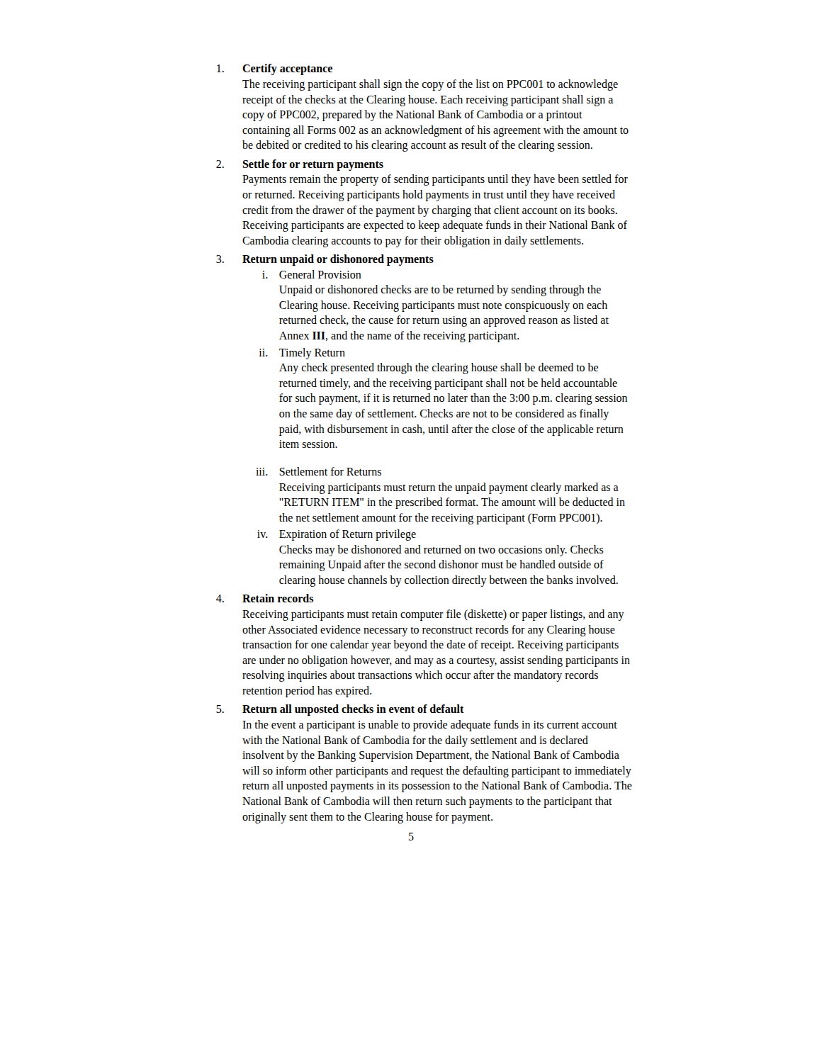Certify acceptance
The receiving participant shall sign the copy of the list on PPC001 to acknowledge receipt of the checks at the Clearing house. Each receiving participant shall sign a copy of PPC002, prepared by the National Bank of Cambodia or a printout containing all Forms 002 as an acknowledgment of his agreement with the amount to be debited or credited to his clearing account as result of the clearing session.
Settle for or return payments
Payments remain the property of sending participants until they have been settled for or returned. Receiving participants hold payments in trust until they have received credit from the drawer of the payment by charging that client account on its books. Receiving participants are expected to keep adequate funds in their National Bank of Cambodia clearing accounts to pay for their obligation in daily settlements.
Return unpaid or dishonored payments
General Provision
Unpaid or dishonored checks are to be returned by sending through the Clearing house. Receiving participants must note conspicuously on each returned check, the cause for return using an approved reason as listed at Annex III, and the name of the receiving participant.
Timely Return
Any check presented through the clearing house shall be deemed to be returned timely, and the receiving participant shall not be held accountable for such payment, if it is returned no later than the 3:00 p.m. clearing session on the same day of settlement. Checks are not to be considered as finally paid, with disbursement in cash, until after the close of the applicable return item session.
Settlement for Returns
Receiving participants must return the unpaid payment clearly marked as a "RETURN ITEM" in the prescribed format. The amount will be deducted in the net settlement amount for the receiving participant (Form PPC001).
Expiration of Return privilege
Checks may be dishonored and returned on two occasions only. Checks remaining Unpaid after the second dishonor must be handled outside of clearing house channels by collection directly between the banks involved.
Retain records
Receiving participants must retain computer file (diskette) or paper listings, and any other Associated evidence necessary to reconstruct records for any Clearing house transaction for one calendar year beyond the date of receipt. Receiving participants are under no obligation however, and may as a courtesy, assist sending participants in resolving inquiries about transactions which occur after the mandatory records retention period has expired.
Return all unposted checks in event of default
In the event a participant is unable to provide adequate funds in its current account with the National Bank of Cambodia for the daily settlement and is declared insolvent by the Banking Supervision Department, the National Bank of Cambodia will so inform other participants and request the defaulting participant to immediately return all unposted payments in its possession to the National Bank of Cambodia. The National Bank of Cambodia will then return such payments to the participant that originally sent them to the Clearing house for payment.
5